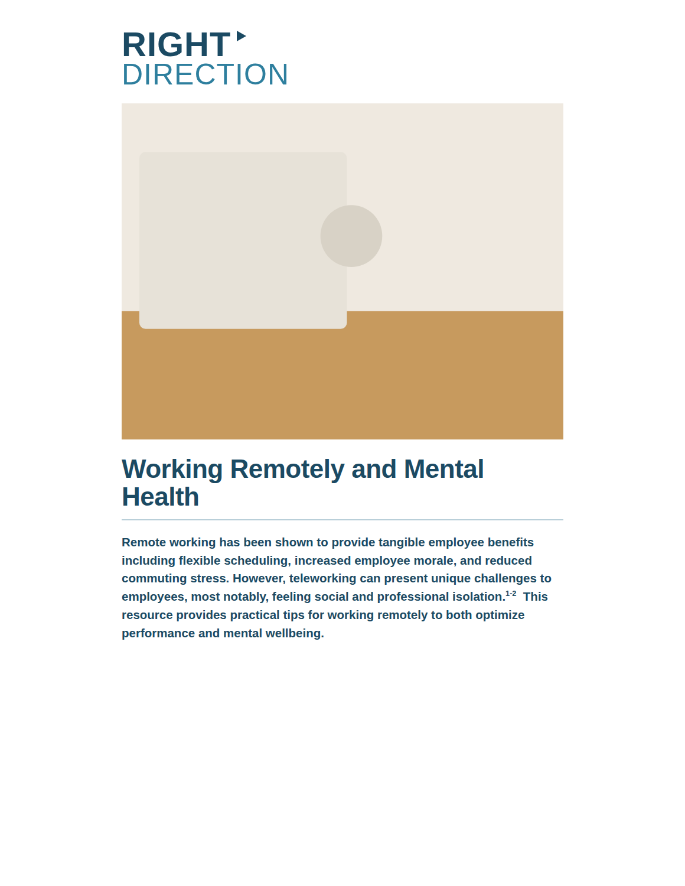RIGHT DIRECTION
Working Remotely and Mental Health
Remote working has been shown to provide tangible employee benefits including flexible scheduling, increased employee morale, and reduced commuting stress. However, teleworking can present unique challenges to employees, most notably, feeling social and professional isolation.1-2 This resource provides practical tips for working remotely to both optimize performance and mental wellbeing.